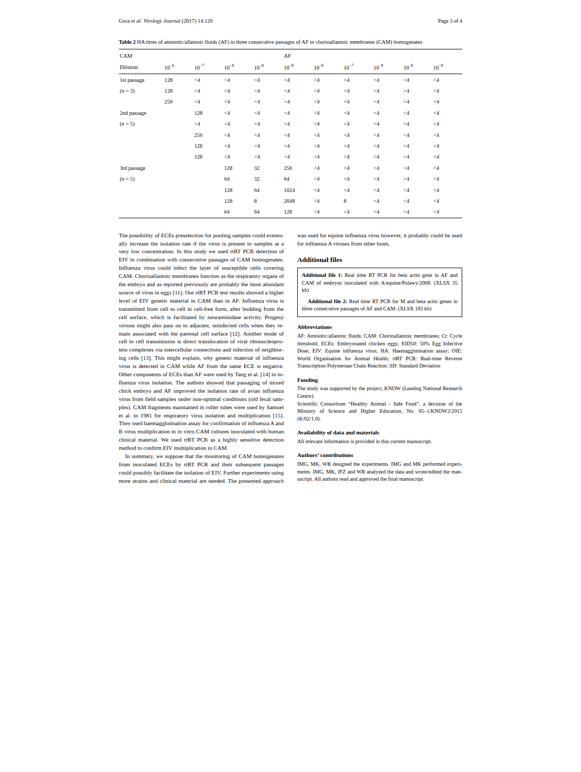Gora et al. Virology Journal (2017) 14:120
Page 3 of 4
Table 2 HA titres of amniotic/allantoic fluids (AF) in three consecutive passages of AF or chorioallantoic membranes (CAM) homogenates
| CAM | | | | | AF | | | | | |
| --- | --- | --- | --- | --- | --- | --- | --- | --- | --- | --- |
| Dilution | 10 −6 | 10 −7 | 10 −8 | 10 −8 | 10 −8 | 10 −6 | 10 −7 | 10 −8 | 10 −8 | 10 −8 |
| 1st passage | 128 | <4 | <4 | <4 | <4 | <4 | <4 | <4 | <4 | <4 |
| ( n = 3) | 128 | <4 | <4 | <4 | <4 | <4 | <4 | <4 | <4 | <4 |
| | 256 | <4 | <4 | <4 | <4 | <4 | <4 | <4 | <4 | <4 |
| 2nd passage | | 128 | <4 | <4 | <4 | <4 | <4 | <4 | <4 | <4 |
| ( n = 5) | | <4 | <4 | <4 | <4 | <4 | <4 | <4 | <4 | <4 |
| | | 256 | <4 | <4 | <4 | <4 | <4 | <4 | <4 | <4 |
| | | 128 | <4 | <4 | <4 | <4 | <4 | <4 | <4 | <4 |
| | | 128 | <4 | <4 | <4 | <4 | <4 | <4 | <4 | <4 |
| 3rd passage | | | 128 | 32 | 256 | <4 | <4 | <4 | <4 | <4 |
| ( n = 5) | | | 64 | 32 | 64 | <4 | <4 | <4 | <4 | <4 |
| | | | 128 | 64 | 1024 | <4 | <4 | <4 | <4 | <4 |
| | | | 128 | 8 | 2048 | <4 | 8 | <4 | <4 | <4 |
| | | | 64 | 64 | 128 | <4 | <4 | <4 | <4 | <4 |
The possibility of ECEs preselection for pooling samples could eventually increase the isolation rate if the virus is present in samples at a very low concentration. In this study we used rtRT PCR detection of EIV in combination with consecutive passages of CAM homogenates. Influenza virus could infect the layer of susceptible cells covering CAM. Chorioallantoic membranes function as the respiratory organs of the embryo and as reported previously are probably the most abundant source of virus in eggs [11]. Our rtRT PCR test results showed a higher level of EIV genetic material in CAM than in AF. Influenza virus is transmitted from cell to cell in cell-free form, after budding from the cell surface, which is facilitated by neuraminidase activity. Progeny virions might also pass on to adjacent, uninfected cells when they remain associated with the parental cell surface [12]. Another mode of cell to cell transmission is direct translocation of viral ribonucleoprotein complexes via intercellular connections and infection of neighboring cells [13]. This might explain, why genetic material of influenza virus is detected in CAM while AF from the same ECE is negative. Other components of ECEs than AF were used by Tang et al. [14] in influenza virus isolation. The authors showed that passaging of mixed chick embryo and AF improved the isolation rate of avian influenza virus from field samples under non-optimal conditions (old fecal samples). CAM fragments maintained in roller tubes were used by Samuel et al. in 1981 for respiratory virus isolation and multiplication [15]. They used haemagglutination assay for confirmation of influenza A and B virus multiplication in in vitro CAM cultures inoculated with human clinical material. We used rtRT PCR as a highly sensitive detection method to confirm EIV multiplication in CAM.
In summary, we suppose that the monitoring of CAM homogenates from inoculated ECEs by rtRT PCR and their subsequent passages could possibly facilitate the isolation of EIV. Further experiments using more strains and clinical material are needed. The presented approach was used for equine influenza virus however, it probably could be used for influenza A viruses from other hosts.
Additional files
Additional file 1: Real time RT PCR for beta actin gene in AF and CAM of embryos inoculated with A/equine/Pulawy/2008. (XLSX 35 kb)
Additional file 2: Real time RT PCR for M and beta actin genes in three consecutive passages of AF and CAM. (XLSX 183 kb)
Abbreviations
AF: Amniotic/allantoic fluids; CAM: Chorioallantoic membranes; Ct: Cycle threshold; ECEs: Embryonated chicken eggs; EID50: 50% Egg Infective Dose; EIV: Equine influenza virus; HA: Haemagglutination assay; OIE: World Organisation for Animal Health; rtRT PCR: Real-time Reverse Transcription Polymerase Chain Reaction; SD: Standard Deviation
Funding
The study was supported by the project, KNOW (Leading National Research Centre).
Scientific Consortium “Healthy Animal - Safe Food”, a decision of the Ministry of Science and Higher Education, No. 05–1/KNOW2/2015 (K/02/1.0).
Availability of data and materials
All relevant information is provided in this current manuscript.
Authors’ contributions
IMG, MK, WR designed the experiments. IMG and MK performed experiments. IMG, MK, JFZ and WR analyzed the data and wrote/edited the manuscript. All authors read and approved the final manuscript.